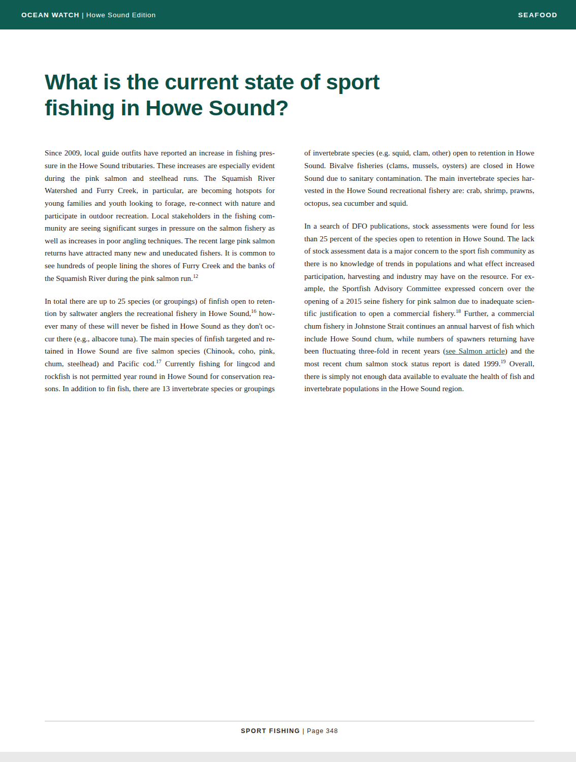OCEAN WATCH | Howe Sound Edition
SEAFOOD
What is the current state of sport
fishing in Howe Sound?
Since 2009, local guide outfits have reported an increase in fishing pressure in the Howe Sound tributaries. These increases are especially evident during the pink salmon and steelhead runs. The Squamish River Watershed and Furry Creek, in particular, are becoming hotspots for young families and youth looking to forage, re-connect with nature and participate in outdoor recreation. Local stakeholders in the fishing community are seeing significant surges in pressure on the salmon fishery as well as increases in poor angling techniques. The recent large pink salmon returns have attracted many new and uneducated fishers. It is common to see hundreds of people lining the shores of Furry Creek and the banks of the Squamish River during the pink salmon run.12
In total there are up to 25 species (or groupings) of finfish open to retention by saltwater anglers the recreational fishery in Howe Sound,16 however many of these will never be fished in Howe Sound as they don't occur there (e.g., albacore tuna). The main species of finfish targeted and retained in Howe Sound are five salmon species (Chinook, coho, pink, chum, steelhead) and Pacific cod.17 Currently fishing for lingcod and rockfish is not permitted year round in Howe Sound for conservation reasons. In addition to fin fish, there are 13 invertebrate species or groupings of invertebrate species (e.g. squid, clam, other) open to retention in Howe Sound. Bivalve fisheries (clams, mussels, oysters) are closed in Howe Sound due to sanitary contamination. The main invertebrate species harvested in the Howe Sound recreational fishery are: crab, shrimp, prawns, octopus, sea cucumber and squid.
In a search of DFO publications, stock assessments were found for less than 25 percent of the species open to retention in Howe Sound. The lack of stock assessment data is a major concern to the sport fish community as there is no knowledge of trends in populations and what effect increased participation, harvesting and industry may have on the resource. For example, the Sportfish Advisory Committee expressed concern over the opening of a 2015 seine fishery for pink salmon due to inadequate scientific justification to open a commercial fishery.18 Further, a commercial chum fishery in Johnstone Strait continues an annual harvest of fish which include Howe Sound chum, while numbers of spawners returning have been fluctuating three-fold in recent years (see Salmon article) and the most recent chum salmon stock status report is dated 1999.19 Overall, there is simply not enough data available to evaluate the health of fish and invertebrate populations in the Howe Sound region.
SPORT FISHING | Page 348